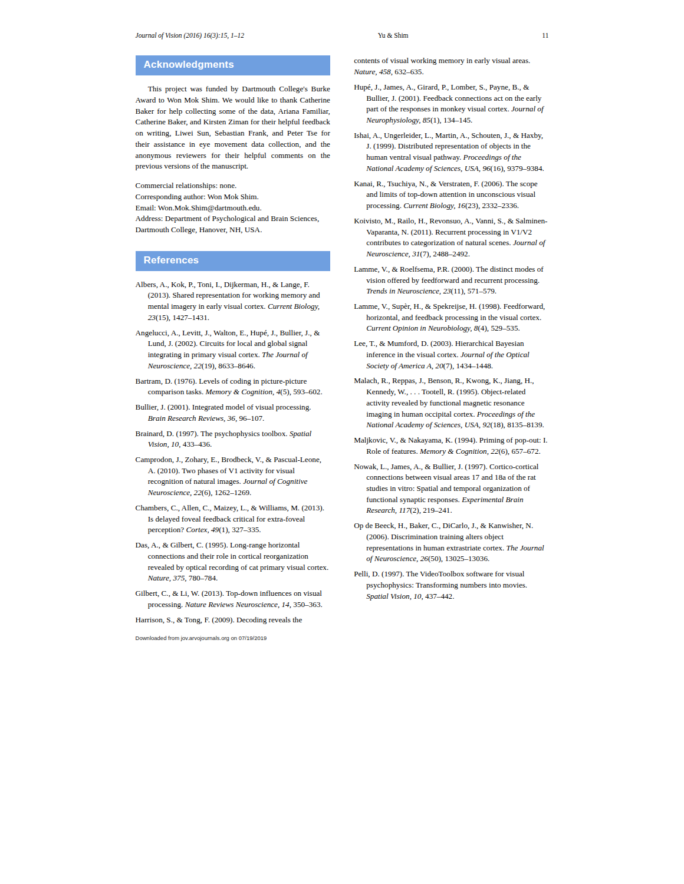Journal of Vision (2016) 16(3):15, 1–12
Yu & Shim
11
Acknowledgments
This project was funded by Dartmouth College's Burke Award to Won Mok Shim. We would like to thank Catherine Baker for help collecting some of the data, Ariana Familiar, Catherine Baker, and Kirsten Ziman for their helpful feedback on writing, Liwei Sun, Sebastian Frank, and Peter Tse for their assistance in eye movement data collection, and the anonymous reviewers for their helpful comments on the previous versions of the manuscript.
Commercial relationships: none.
Corresponding author: Won Mok Shim.
Email: Won.Mok.Shim@dartmouth.edu.
Address: Department of Psychological and Brain Sciences, Dartmouth College, Hanover, NH, USA.
References
Albers, A., Kok, P., Toni, I., Dijkerman, H., & Lange, F. (2013). Shared representation for working memory and mental imagery in early visual cortex. Current Biology, 23(15), 1427–1431.
Angelucci, A., Levitt, J., Walton, E., Hupé, J., Bullier, J., & Lund, J. (2002). Circuits for local and global signal integrating in primary visual cortex. The Journal of Neuroscience, 22(19), 8633–8646.
Bartram, D. (1976). Levels of coding in picture-picture comparison tasks. Memory & Cognition, 4(5), 593–602.
Bullier, J. (2001). Integrated model of visual processing. Brain Research Reviews, 36, 96–107.
Brainard, D. (1997). The psychophysics toolbox. Spatial Vision, 10, 433–436.
Camprodon, J., Zohary, E., Brodbeck, V., & Pascual-Leone, A. (2010). Two phases of V1 activity for visual recognition of natural images. Journal of Cognitive Neuroscience, 22(6), 1262–1269.
Chambers, C., Allen, C., Maizey, L., & Williams, M. (2013). Is delayed foveal feedback critical for extra-foveal perception? Cortex, 49(1), 327–335.
Das, A., & Gilbert, C. (1995). Long-range horizontal connections and their role in cortical reorganization revealed by optical recording of cat primary visual cortex. Nature, 375, 780–784.
Gilbert, C., & Li, W. (2013). Top-down influences on visual processing. Nature Reviews Neuroscience, 14, 350–363.
Harrison, S., & Tong, F. (2009). Decoding reveals the
contents of visual working memory in early visual areas. Nature, 458, 632–635.
Hupé, J., James, A., Girard, P., Lomber, S., Payne, B., & Bullier, J. (2001). Feedback connections act on the early part of the responses in monkey visual cortex. Journal of Neurophysiology, 85(1), 134–145.
Ishai, A., Ungerleider, L., Martin, A., Schouten, J., & Haxby, J. (1999). Distributed representation of objects in the human ventral visual pathway. Proceedings of the National Academy of Sciences, USA, 96(16), 9379–9384.
Kanai, R., Tsuchiya, N., & Verstraten, F. (2006). The scope and limits of top-down attention in unconscious visual processing. Current Biology, 16(23), 2332–2336.
Koivisto, M., Railo, H., Revonsuo, A., Vanni, S., & Salminen-Vaparanta, N. (2011). Recurrent processing in V1/V2 contributes to categorization of natural scenes. Journal of Neuroscience, 31(7), 2488–2492.
Lamme, V., & Roelfsema, P.R. (2000). The distinct modes of vision offered by feedforward and recurrent processing. Trends in Neuroscience, 23(11), 571–579.
Lamme, V., Supèr, H., & Spekreijse, H. (1998). Feedforward, horizontal, and feedback processing in the visual cortex. Current Opinion in Neurobiology, 8(4), 529–535.
Lee, T., & Mumford, D. (2003). Hierarchical Bayesian inference in the visual cortex. Journal of the Optical Society of America A, 20(7), 1434–1448.
Malach, R., Reppas, J., Benson, R., Kwong, K., Jiang, H., Kennedy, W., . . . Tootell, R. (1995). Object-related activity revealed by functional magnetic resonance imaging in human occipital cortex. Proceedings of the National Academy of Sciences, USA, 92(18), 8135–8139.
Maljkovic, V., & Nakayama, K. (1994). Priming of pop-out: I. Role of features. Memory & Cognition, 22(6), 657–672.
Nowak, L., James, A., & Bullier, J. (1997). Cortico-cortical connections between visual areas 17 and 18a of the rat studies in vitro: Spatial and temporal organization of functional synaptic responses. Experimental Brain Research, 117(2), 219–241.
Op de Beeck, H., Baker, C., DiCarlo, J., & Kanwisher, N. (2006). Discrimination training alters object representations in human extrastriate cortex. The Journal of Neuroscience, 26(50), 13025–13036.
Pelli, D. (1997). The VideoToolbox software for visual psychophysics: Transforming numbers into movies. Spatial Vision, 10, 437–442.
Downloaded from jov.arvojournals.org on 07/19/2019